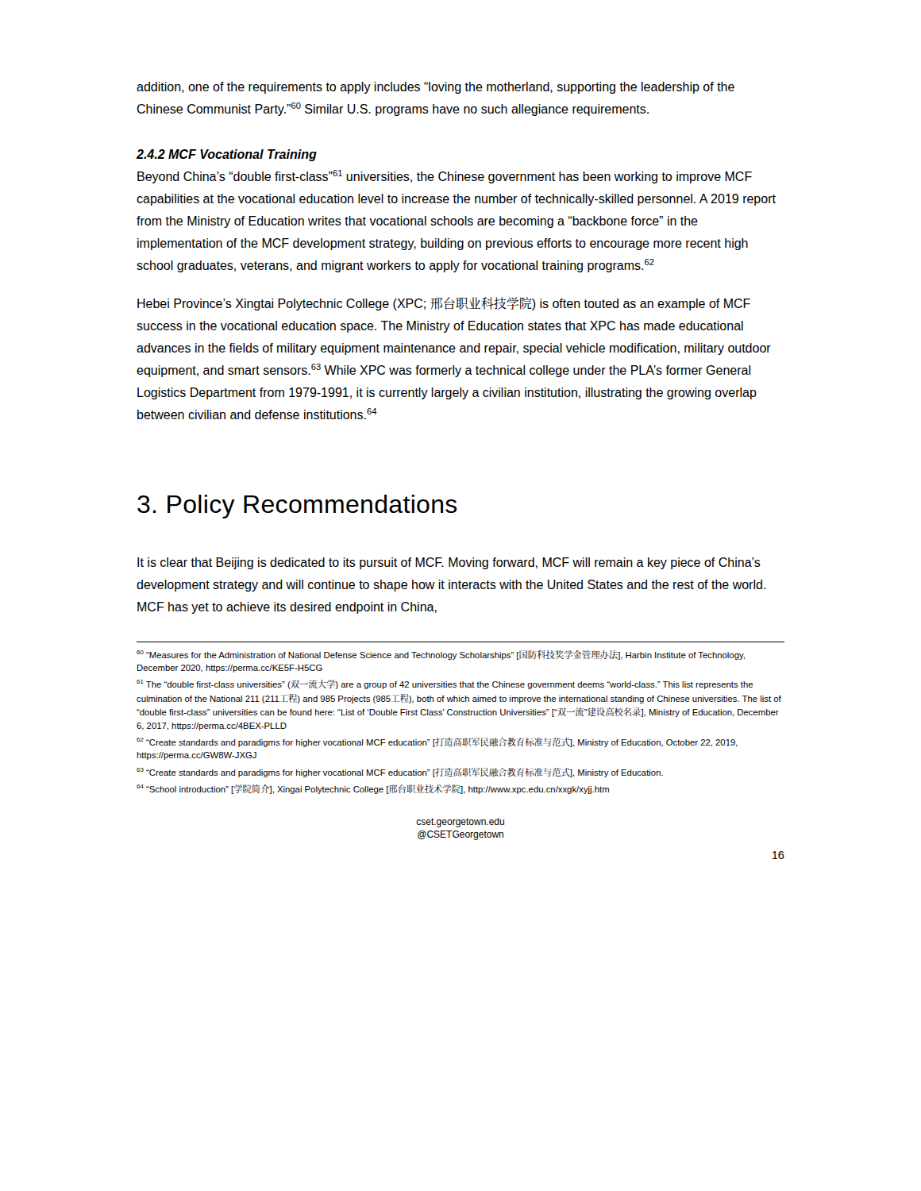addition, one of the requirements to apply includes “loving the motherland, supporting the leadership of the Chinese Communist Party.”60 Similar U.S. programs have no such allegiance requirements.
2.4.2 MCF Vocational Training
Beyond China’s “double first-class”61 universities, the Chinese government has been working to improve MCF capabilities at the vocational education level to increase the number of technically-skilled personnel. A 2019 report from the Ministry of Education writes that vocational schools are becoming a “backbone force” in the implementation of the MCF development strategy, building on previous efforts to encourage more recent high school graduates, veterans, and migrant workers to apply for vocational training programs.62
Hebei Province’s Xingtai Polytechnic College (XPC; 邢台职业科技学院) is often touted as an example of MCF success in the vocational education space. The Ministry of Education states that XPC has made educational advances in the fields of military equipment maintenance and repair, special vehicle modification, military outdoor equipment, and smart sensors.63 While XPC was formerly a technical college under the PLA’s former General Logistics Department from 1979-1991, it is currently largely a civilian institution, illustrating the growing overlap between civilian and defense institutions.64
3. Policy Recommendations
It is clear that Beijing is dedicated to its pursuit of MCF. Moving forward, MCF will remain a key piece of China’s development strategy and will continue to shape how it interacts with the United States and the rest of the world. MCF has yet to achieve its desired endpoint in China,
60 “Measures for the Administration of National Defense Science and Technology Scholarships” [国防科技奖学金管理办法], Harbin Institute of Technology, December 2020, https://perma.cc/KE5F-H5CG
61 The “double first-class universities” (双一流大学) are a group of 42 universities that the Chinese government deems “world-class.” This list represents the culmination of the National 211 (211工程) and 985 Projects (985工程), both of which aimed to improve the international standing of Chinese universities. The list of “double first-class” universities can be found here: “List of ‘Double First Class’ Construction Universities” [“双一流”建设高校名录], Ministry of Education, December 6, 2017, https://perma.cc/4BEX-PLLD
62 “Create standards and paradigms for higher vocational MCF education” [打造高职军民融合教育标准与范式], Ministry of Education, October 22, 2019, https://perma.cc/GW8W-JXGJ
63 “Create standards and paradigms for higher vocational MCF education” [打造高职军民融合教育标准与范式], Ministry of Education.
64 “School introduction” [学院简介], Xingai Polytechnic College [邢台职业技术学院], http://www.xpc.edu.cn/xxgk/xyjj.htm
cset.georgetown.edu
@CSETGeorgetown
16